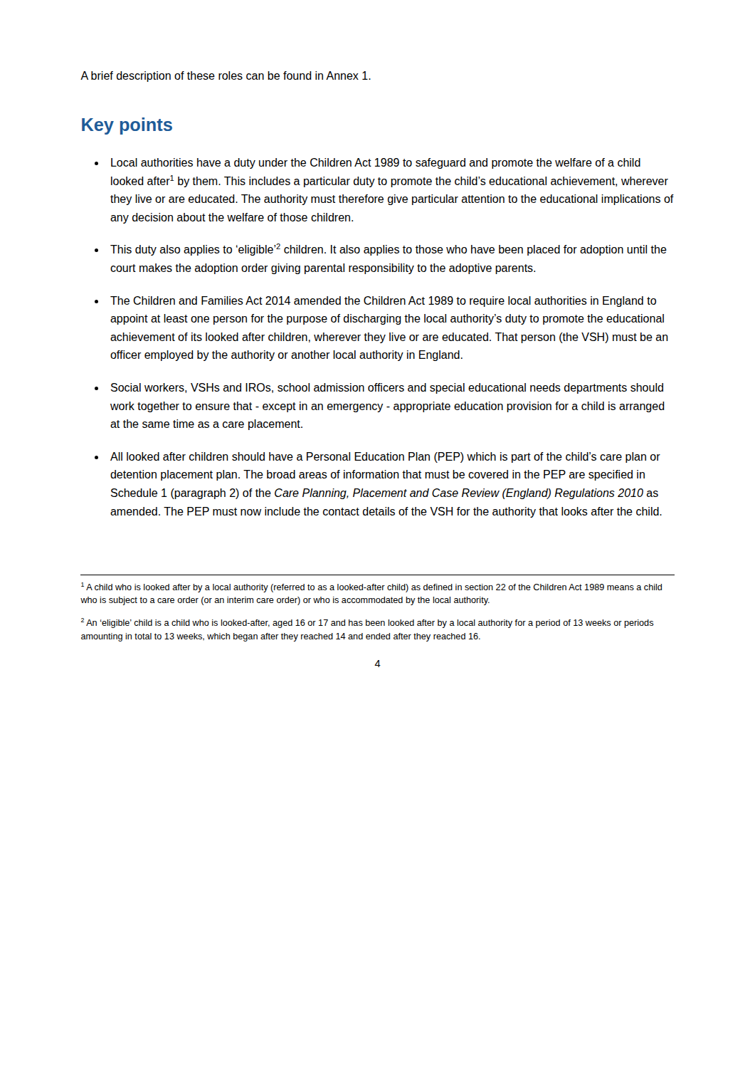A brief description of these roles can be found in Annex 1.
Key points
Local authorities have a duty under the Children Act 1989 to safeguard and promote the welfare of a child looked after1 by them. This includes a particular duty to promote the child’s educational achievement, wherever they live or are educated. The authority must therefore give particular attention to the educational implications of any decision about the welfare of those children.
This duty also applies to ‘eligible’2 children. It also applies to those who have been placed for adoption until the court makes the adoption order giving parental responsibility to the adoptive parents.
The Children and Families Act 2014 amended the Children Act 1989 to require local authorities in England to appoint at least one person for the purpose of discharging the local authority’s duty to promote the educational achievement of its looked after children, wherever they live or are educated. That person (the VSH) must be an officer employed by the authority or another local authority in England.
Social workers, VSHs and IROs, school admission officers and special educational needs departments should work together to ensure that - except in an emergency - appropriate education provision for a child is arranged at the same time as a care placement.
All looked after children should have a Personal Education Plan (PEP) which is part of the child’s care plan or detention placement plan. The broad areas of information that must be covered in the PEP are specified in Schedule 1 (paragraph 2) of the Care Planning, Placement and Case Review (England) Regulations 2010 as amended. The PEP must now include the contact details of the VSH for the authority that looks after the child.
1 A child who is looked after by a local authority (referred to as a looked-after child) as defined in section 22 of the Children Act 1989 means a child who is subject to a care order (or an interim care order) or who is accommodated by the local authority.
2 An ‘eligible’ child is a child who is looked-after, aged 16 or 17 and has been looked after by a local authority for a period of 13 weeks or periods amounting in total to 13 weeks, which began after they reached 14 and ended after they reached 16.
4